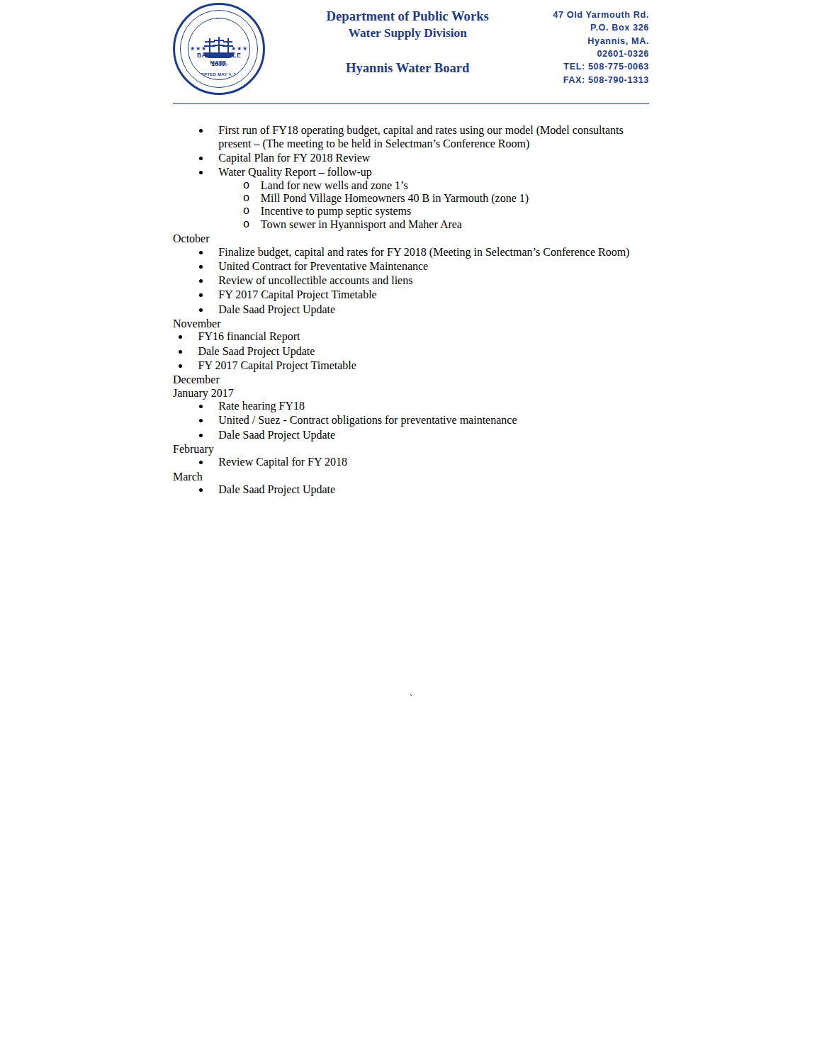SEAL OF THE TOWN OF
BARNSTABLE
MASS.
★★★
★★★
1639.
ADOPTED MAY 4, 1889
Department of Public Works
Water Supply Division
Hyannis Water Board
47 Old Yarmouth Rd.
P.O. Box 326
Hyannis, MA.
02601-0326
TEL: 508-775-0063
FAX: 508-790-1313
First run of FY18 operating budget, capital and rates using our model (Model consultants present – (The meeting to be held in Selectman’s Conference Room)
Capital Plan for FY 2018 Review
Water Quality Report – follow-up
Land for new wells and zone 1’s
Mill Pond Village Homeowners 40 B in Yarmouth (zone 1)
Incentive to pump septic systems
Town sewer in Hyannisport and Maher Area
October
Finalize budget, capital and rates for FY 2018 (Meeting in Selectman’s Conference Room)
United Contract for Preventative Maintenance
Review of uncollectible accounts and liens
FY 2017 Capital Project Timetable
Dale Saad Project Update
November
FY16 financial Report
Dale Saad Project Update
FY 2017 Capital Project Timetable
December
January 2017
Rate hearing FY18
United / Suez - Contract obligations for preventative maintenance
Dale Saad Project Update
February
Review Capital for FY 2018
March
Dale Saad Project Update
`